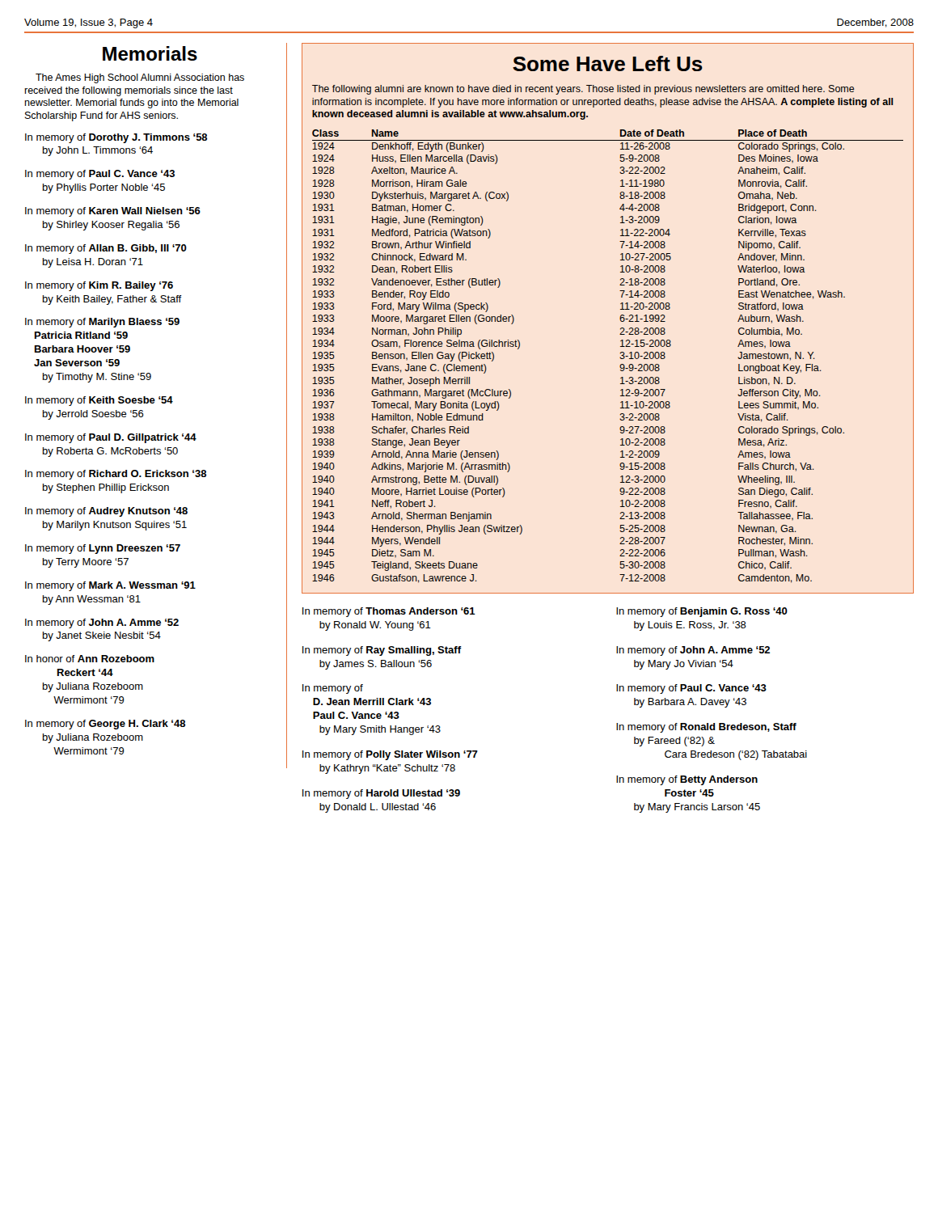Volume 19, Issue 3, Page 4 December, 2008
Memorials
The Ames High School Alumni Association has received the following memorials since the last newsletter. Memorial funds go into the Memorial Scholarship Fund for AHS seniors.
In memory of Dorothy J. Timmons ‘58 by John L. Timmons ‘64
In memory of Paul C. Vance ‘43 by Phyllis Porter Noble ‘45
In memory of Karen Wall Nielsen ‘56 by Shirley Kooser Regalia ‘56
In memory of Allan B. Gibb, III ‘70 by Leisa H. Doran ‘71
In memory of Kim R. Bailey ‘76 by Keith Bailey, Father & Staff
In memory of Marilyn Blaess ‘59 Patricia Ritland ‘59 Barbara Hoover ‘59 Jan Severson ‘59 by Timothy M. Stine ‘59
In memory of Keith Soesbe ‘54 by Jerrold Soesbe ‘56
In memory of Paul D. Gillpatrick ‘44 by Roberta G. McRoberts ‘50
In memory of Richard O. Erickson ‘38 by Stephen Phillip Erickson
In memory of Audrey Knutson ‘48 by Marilyn Knutson Squires ‘51
In memory of Lynn Dreeszen ‘57 by Terry Moore ‘57
In memory of Mark A. Wessman ‘91 by Ann Wessman ‘81
In memory of John A. Amme ‘52 by Janet Skeie Nesbit ‘54
In honor of Ann Rozeboom Reckert ‘44 by Juliana Rozeboom Wermimont ‘79
In memory of George H. Clark ‘48 by Juliana Rozeboom Wermimont ‘79
Some Have Left Us
The following alumni are known to have died in recent years. Those listed in previous newsletters are omitted here. Some information is incomplete. If you have more information or unreported deaths, please advise the AHSAA. A complete listing of all known deceased alumni is available at www.ahsalum.org.
| Class | Name | Date of Death | Place of Death |
| --- | --- | --- | --- |
| 1924 | Denkhoff, Edyth (Bunker) | 11-26-2008 | Colorado Springs, Colo. |
| 1924 | Huss, Ellen Marcella (Davis) | 5-9-2008 | Des Moines, Iowa |
| 1928 | Axelton, Maurice A. | 3-22-2002 | Anaheim, Calif. |
| 1928 | Morrison, Hiram Gale | 1-11-1980 | Monrovia, Calif. |
| 1930 | Dyksterhuis, Margaret A. (Cox) | 8-18-2008 | Omaha, Neb. |
| 1931 | Batman, Homer C. | 4-4-2008 | Bridgeport, Conn. |
| 1931 | Hagie, June (Remington) | 1-3-2009 | Clarion, Iowa |
| 1931 | Medford, Patricia (Watson) | 11-22-2004 | Kerrville, Texas |
| 1932 | Brown, Arthur Winfield | 7-14-2008 | Nipomo, Calif. |
| 1932 | Chinnock, Edward M. | 10-27-2005 | Andover, Minn. |
| 1932 | Dean, Robert Ellis | 10-8-2008 | Waterloo, Iowa |
| 1932 | Vandenoever, Esther (Butler) | 2-18-2008 | Portland, Ore. |
| 1933 | Bender, Roy Eldo | 7-14-2008 | East Wenatchee, Wash. |
| 1933 | Ford, Mary Wilma (Speck) | 11-20-2008 | Stratford, Iowa |
| 1933 | Moore, Margaret Ellen (Gonder) | 6-21-1992 | Auburn, Wash. |
| 1934 | Norman, John Philip | 2-28-2008 | Columbia, Mo. |
| 1934 | Osam, Florence Selma (Gilchrist) | 12-15-2008 | Ames, Iowa |
| 1935 | Benson, Ellen Gay (Pickett) | 3-10-2008 | Jamestown, N. Y. |
| 1935 | Evans, Jane C. (Clement) | 9-9-2008 | Longboat Key, Fla. |
| 1935 | Mather, Joseph Merrill | 1-3-2008 | Lisbon, N. D. |
| 1936 | Gathmann, Margaret (McClure) | 12-9-2007 | Jefferson City, Mo. |
| 1937 | Tomecal, Mary Bonita (Loyd) | 11-10-2008 | Lees Summit, Mo. |
| 1938 | Hamilton, Noble Edmund | 3-2-2008 | Vista, Calif. |
| 1938 | Schafer, Charles Reid | 9-27-2008 | Colorado Springs, Colo. |
| 1938 | Stange, Jean Beyer | 10-2-2008 | Mesa, Ariz. |
| 1939 | Arnold, Anna Marie (Jensen) | 1-2-2009 | Ames, Iowa |
| 1940 | Adkins, Marjorie M. (Arrasmith) | 9-15-2008 | Falls Church, Va. |
| 1940 | Armstrong, Bette M. (Duvall) | 12-3-2000 | Wheeling, Ill. |
| 1940 | Moore, Harriet Louise (Porter) | 9-22-2008 | San Diego, Calif. |
| 1941 | Neff, Robert J. | 10-2-2008 | Fresno, Calif. |
| 1943 | Arnold, Sherman Benjamin | 2-13-2008 | Tallahassee, Fla. |
| 1944 | Henderson, Phyllis Jean (Switzer) | 5-25-2008 | Newnan, Ga. |
| 1944 | Myers, Wendell | 2-28-2007 | Rochester, Minn. |
| 1945 | Dietz, Sam M. | 2-22-2006 | Pullman, Wash. |
| 1945 | Teigland, Skeets Duane | 5-30-2008 | Chico, Calif. |
| 1946 | Gustafson, Lawrence J. | 7-12-2008 | Camdenton, Mo. |
In memory of Thomas Anderson ‘61 by Ronald W. Young ‘61
In memory of Ray Smalling, Staff by James S. Balloun ‘56
In memory of D. Jean Merrill Clark ‘43 Paul C. Vance ‘43 by Mary Smith Hanger ‘43
In memory of Polly Slater Wilson ‘77 by Kathryn “Kate” Schultz ‘78
In memory of Harold Ullestad ‘39 by Donald L. Ullestad ‘46
In memory of Benjamin G. Ross ‘40 by Louis E. Ross, Jr. ‘38
In memory of John A. Amme ‘52 by Mary Jo Vivian ‘54
In memory of Paul C. Vance ‘43 by Barbara A. Davey ‘43
In memory of Ronald Bredeson, Staff by Fareed (‘82) & Cara Bredeson (‘82) Tabatabai
In memory of Betty Anderson Foster ‘45 by Mary Francis Larson ‘45